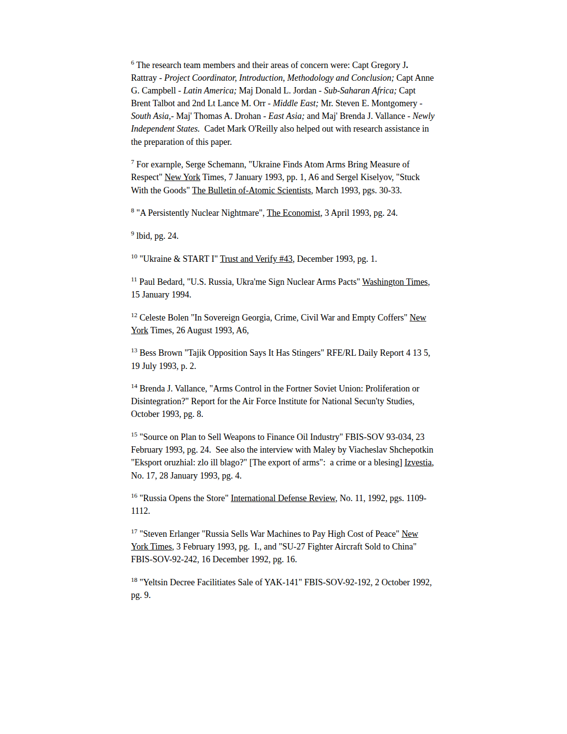6 The research team members and their areas of concern were: Capt Gregory J. Rattray - Project Coordinator, Introduction, Methodology and Conclusion; Capt Anne G. Campbell - Latin America; Maj Donald L. Jordan - Sub-Saharan Africa; Capt Brent Talbot and 2nd Lt Lance M. Orr - Middle East; Mr. Steven E. Montgomery - South Asia,- Maj' Thomas A. Drohan - East Asia; and Maj' Brenda J. Vallance - Newly Independent States. Cadet Mark O'Reilly also helped out with research assistance in the preparation of this paper.
7 For exarnple, Serge Schemann, "Ukraine Finds Atom Arms Bring Measure of Respect" New York Times, 7 January 1993, pp. 1, A6 and Sergel Kiselyov, "Stuck With the Goods" The Bulletin of-Atomic Scientists, March 1993, pgs. 30-33.
8 "A Persistently Nuclear Nightmare", The Economist, 3 April 1993, pg. 24.
9 lbid, pg. 24.
10 "Ukraine & START I" Trust and Verify #43, December 1993, pg. 1.
11 Paul Bedard, "U.S. Russia, Ukra'me Sign Nuclear Arms Pacts" Washington Times, 15 January 1994.
12 Celeste Bolen "In Sovereign Georgia, Crime, Civil War and Empty Coffers" New York Times, 26 August 1993, A6,
13 Bess Brown "Tajik Opposition Says It Has Stingers" RFE/RL Daily Report 4 13 5, 19 July 1993, p. 2.
14 Brenda J. Vallance, "Arms Control in the Fortner Soviet Union: Proliferation or Disintegration?" Report for the Air Force Institute for National Secun'ty Studies, October 1993, pg. 8.
15 "Source on Plan to Sell Weapons to Finance Oil Industry" FBIS-SOV 93-034, 23 February 1993, pg. 24. See also the interview with Maley by Viacheslav Shchepotkin "Eksport oruzhial: zlo ill blago?" [The export of arms": a crime or a blesing] Izvestia, No. 17, 28 January 1993, pg. 4.
16 "Russia Opens the Store" International Defense Review, No. 11, 1992, pgs. 1109-1112.
17 "Steven Erlanger "Russia Sells War Machines to Pay High Cost of Peace" New York Times, 3 February 1993, pg. I., and "SU-27 Fighter Aircraft Sold to China" FBIS-SOV-92-242, 16 December 1992, pg. 16.
18 "Yeltsin Decree Facilitiates Sale of YAK-141" FBIS-SOV-92-192, 2 October 1992, pg. 9.